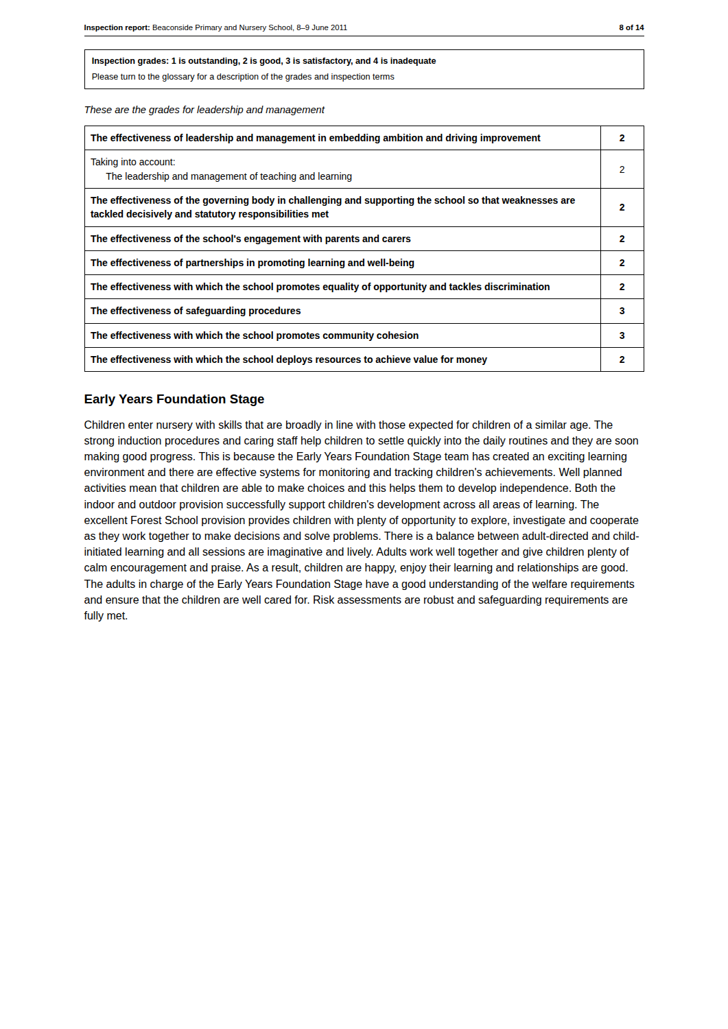Inspection report: Beaconside Primary and Nursery School, 8–9 June 2011
8 of 14
Inspection grades: 1 is outstanding, 2 is good, 3 is satisfactory, and 4 is inadequate
Please turn to the glossary for a description of the grades and inspection terms
These are the grades for leadership and management
| The effectiveness of leadership and management in embedding ambition and driving improvement | 2 |
| Taking into account: The leadership and management of teaching and learning | 2 |
| The effectiveness of the governing body in challenging and supporting the school so that weaknesses are tackled decisively and statutory responsibilities met | 2 |
| The effectiveness of the school's engagement with parents and carers | 2 |
| The effectiveness of partnerships in promoting learning and well-being | 2 |
| The effectiveness with which the school promotes equality of opportunity and tackles discrimination | 2 |
| The effectiveness of safeguarding procedures | 3 |
| The effectiveness with which the school promotes community cohesion | 3 |
| The effectiveness with which the school deploys resources to achieve value for money | 2 |
Early Years Foundation Stage
Children enter nursery with skills that are broadly in line with those expected for children of a similar age. The strong induction procedures and caring staff help children to settle quickly into the daily routines and they are soon making good progress. This is because the Early Years Foundation Stage team has created an exciting learning environment and there are effective systems for monitoring and tracking children's achievements. Well planned activities mean that children are able to make choices and this helps them to develop independence. Both the indoor and outdoor provision successfully support children's development across all areas of learning. The excellent Forest School provision provides children with plenty of opportunity to explore, investigate and cooperate as they work together to make decisions and solve problems. There is a balance between adult-directed and child-initiated learning and all sessions are imaginative and lively. Adults work well together and give children plenty of calm encouragement and praise. As a result, children are happy, enjoy their learning and relationships are good. The adults in charge of the Early Years Foundation Stage have a good understanding of the welfare requirements and ensure that the children are well cared for. Risk assessments are robust and safeguarding requirements are fully met.